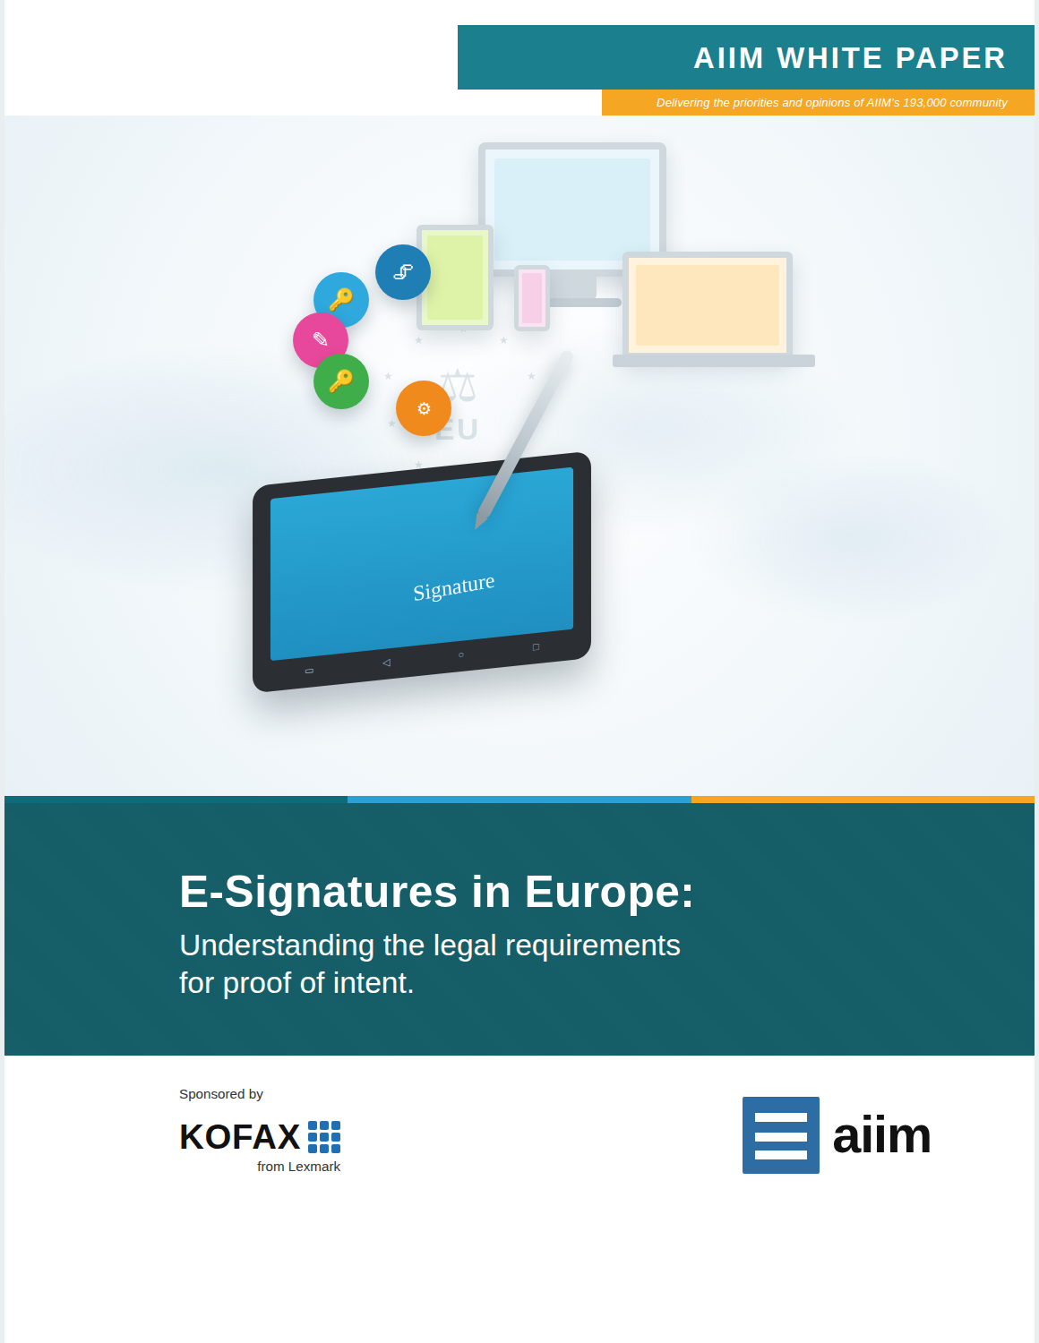AIIM White Paper
Delivering the priorities and opinions of AIIM’s 193,000 community
★ ★ ★ ★ ★ ★ ★ ★ ★ ★
⚖
EU
🖇
🔑
✎
🔑
⚙
Signature
▭◁○□
E-Signatures in Europe:
Understanding the legal requirements
for proof of intent.
Sponsored by
KOFAX
from Lexmark
aiim